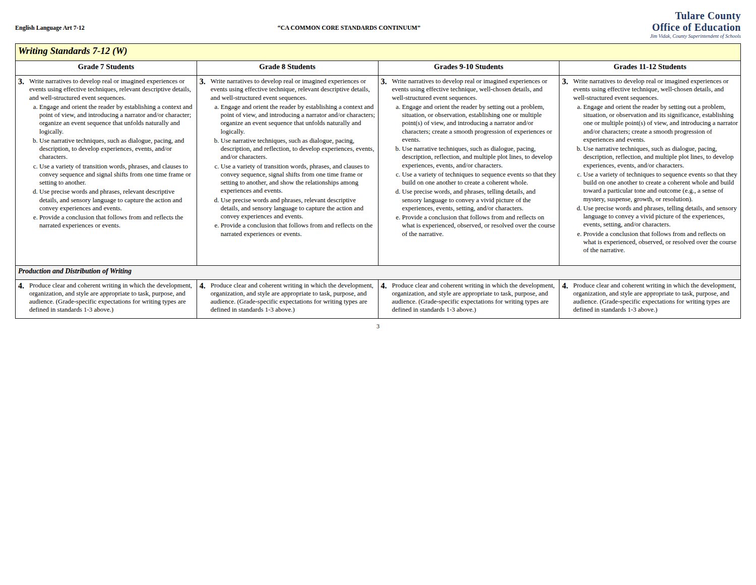English Language Art 7-12
“CA COMMON CORE STANDARDS CONTINUUM”
Tulare County
Office of Education
Jim Vidak, County Superintendent of Schools
| Writing Standards 7-12 (W) |
| Grade 7 Students | Grade 8 Students | Grades 9-10 Students | Grades 11-12 Students |
| 3. Write narratives to develop real or imagined experiences or events using effective techniques, relevant descriptive details, and well-structured event sequences. Engage and orient the reader by establishing a context and point of view, and introducing a narrator and/or character; organize an event sequence that unfolds naturally and logically. Use narrative techniques, such as dialogue, pacing, and description, to develop experiences, events, and/or characters. Use a variety of transition words, phrases, and clauses to convey sequence and signal shifts from one time frame or setting to another. Use precise words and phrases, relevant descriptive details, and sensory language to capture the action and convey experiences and events. Provide a conclusion that follows from and reflects the narrated experiences or events. | 3. Write narratives to develop real or imagined experiences or events using effective technique, relevant descriptive details, and well-structured event sequences. Engage and orient the reader by establishing a context and point of view, and introducing a narrator and/or characters; organize an event sequence that unfolds naturally and logically. Use narrative techniques, such as dialogue, pacing, description, and reflection, to develop experiences, events, and/or characters. Use a variety of transition words, phrases, and clauses to convey sequence, signal shifts from one time frame or setting to another, and show the relationships among experiences and events. Use precise words and phrases, relevant descriptive details, and sensory language to capture the action and convey experiences and events. Provide a conclusion that follows from and reflects on the narrated experiences or events. | 3. Write narratives to develop real or imagined experiences or events using effective technique, well-chosen details, and well-structured event sequences. Engage and orient the reader by setting out a problem, situation, or observation, establishing one or multiple point(s) of view, and introducing a narrator and/or characters; create a smooth progression of experiences or events. Use narrative techniques, such as dialogue, pacing, description, reflection, and multiple plot lines, to develop experiences, events, and/or characters. Use a variety of techniques to sequence events so that they build on one another to create a coherent whole. Use precise words, and phrases, telling details, and sensory language to convey a vivid picture of the experiences, events, setting, and/or characters. Provide a conclusion that follows from and reflects on what is experienced, observed, or resolved over the course of the narrative. | 3. Write narratives to develop real or imagined experiences or events using effective technique, well-chosen details, and well-structured event sequences. Engage and orient the reader by setting out a problem, situation, or observation and its significance, establishing one or multiple point(s) of view, and introducing a narrator and/or characters; create a smooth progression of experiences and events. Use narrative techniques, such as dialogue, pacing, description, reflection, and multiple plot lines, to develop experiences, events, and/or characters. Use a variety of techniques to sequence events so that they build on one another to create a coherent whole and build toward a particular tone and outcome (e.g., a sense of mystery, suspense, growth, or resolution). Use precise words and phrases, telling details, and sensory language to convey a vivid picture of the experiences, events, setting, and/or characters. Provide a conclusion that follows from and reflects on what is experienced, observed, or resolved over the course of the narrative. |
| Production and Distribution of Writing |
| 4. Produce clear and coherent writing in which the development, organization, and style are appropriate to task, purpose, and audience. (Grade-specific expectations for writing types are defined in standards 1-3 above.) | 4. Produce clear and coherent writing in which the development, organization, and style are appropriate to task, purpose, and audience. (Grade-specific expectations for writing types are defined in standards 1-3 above.) | 4. Produce clear and coherent writing in which the development, organization, and style are appropriate to task, purpose, and audience. (Grade-specific expectations for writing types are defined in standards 1-3 above.) | 4. Produce clear and coherent writing in which the development, organization, and style are appropriate to task, purpose, and audience. (Grade-specific expectations for writing types are defined in standards 1-3 above.) |
3